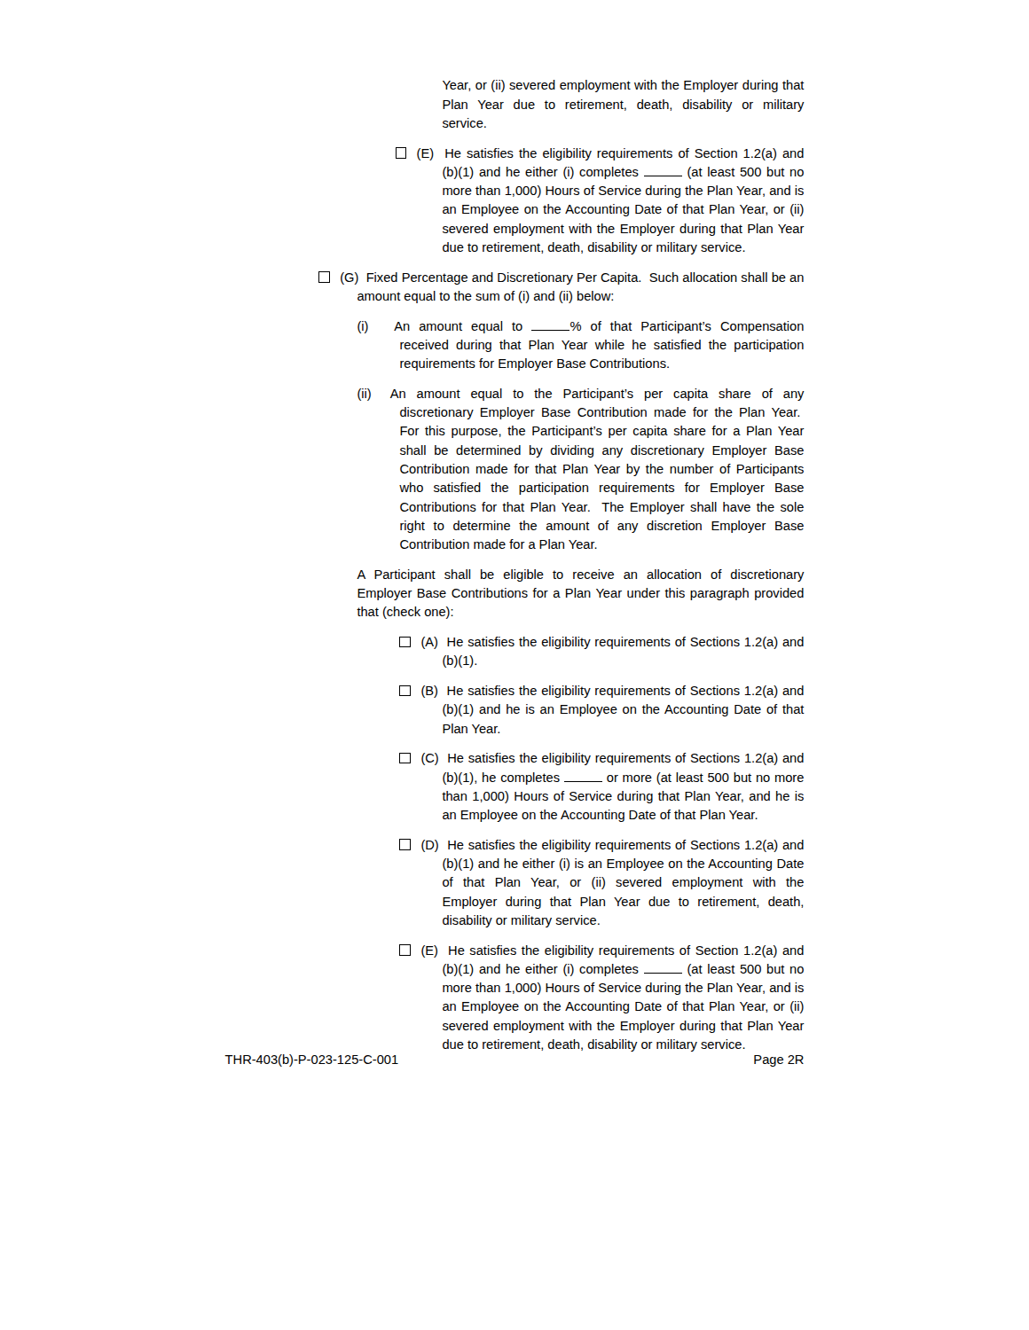Year, or (ii) severed employment with the Employer during that Plan Year due to retirement, death, disability or military service.
(E) He satisfies the eligibility requirements of Section 1.2(a) and (b)(1) and he either (i) completes (at least 500 but no more than 1,000) Hours of Service during the Plan Year, and is an Employee on the Accounting Date of that Plan Year, or (ii) severed employment with the Employer during that Plan Year due to retirement, death, disability or military service.
(G) Fixed Percentage and Discretionary Per Capita. Such allocation shall be an amount equal to the sum of (i) and (ii) below:
(i) An amount equal to % of that Participant’s Compensation received during that Plan Year while he satisfied the participation requirements for Employer Base Contributions.
(ii) An amount equal to the Participant’s per capita share of any discretionary Employer Base Contribution made for the Plan Year. For this purpose, the Participant’s per capita share for a Plan Year shall be determined by dividing any discretionary Employer Base Contribution made for that Plan Year by the number of Participants who satisfied the participation requirements for Employer Base Contributions for that Plan Year. The Employer shall have the sole right to determine the amount of any discretion Employer Base Contribution made for a Plan Year.
A Participant shall be eligible to receive an allocation of discretionary Employer Base Contributions for a Plan Year under this paragraph provided that (check one):
(A) He satisfies the eligibility requirements of Sections 1.2(a) and (b)(1).
(B) He satisfies the eligibility requirements of Sections 1.2(a) and (b)(1) and he is an Employee on the Accounting Date of that Plan Year.
(C) He satisfies the eligibility requirements of Sections 1.2(a) and (b)(1), he completes or more (at least 500 but no more than 1,000) Hours of Service during that Plan Year, and he is an Employee on the Accounting Date of that Plan Year.
(D) He satisfies the eligibility requirements of Sections 1.2(a) and (b)(1) and he either (i) is an Employee on the Accounting Date of that Plan Year, or (ii) severed employment with the Employer during that Plan Year due to retirement, death, disability or military service.
(E) He satisfies the eligibility requirements of Section 1.2(a) and (b)(1) and he either (i) completes (at least 500 but no more than 1,000) Hours of Service during the Plan Year, and is an Employee on the Accounting Date of that Plan Year, or (ii) severed employment with the Employer during that Plan Year due to retirement, death, disability or military service.
THR-403(b)-P-023-125-C-001 Page 2R